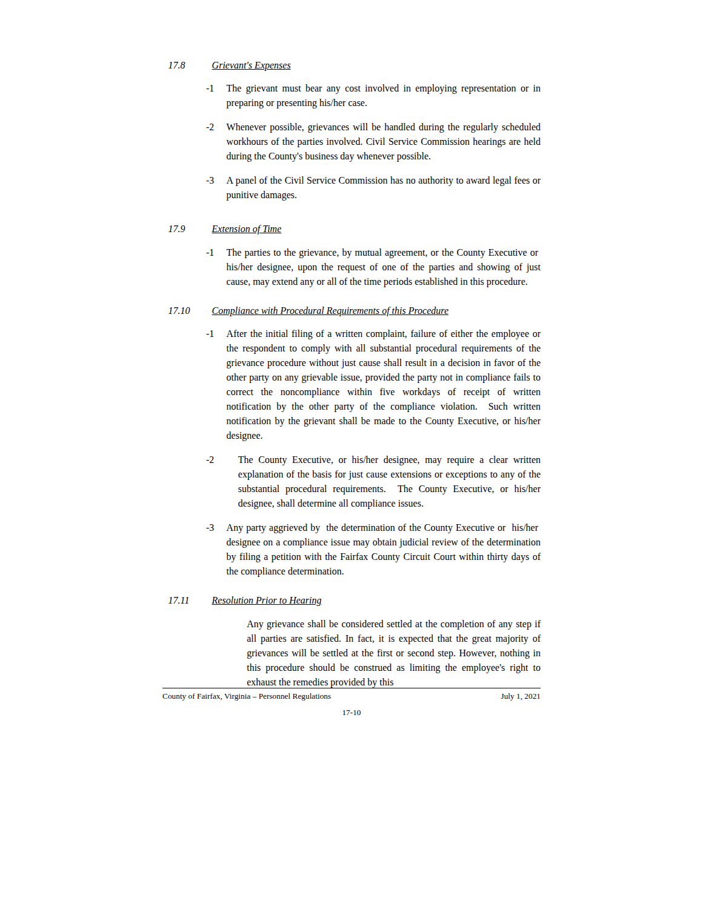17.8 Grievant's Expenses
-1 The grievant must bear any cost involved in employing representation or in preparing or presenting his/her case.
-2 Whenever possible, grievances will be handled during the regularly scheduled workhours of the parties involved. Civil Service Commission hearings are held during the County's business day whenever possible.
-3 A panel of the Civil Service Commission has no authority to award legal fees or punitive damages.
17.9 Extension of Time
-1 The parties to the grievance, by mutual agreement, or the County Executive or his/her designee, upon the request of one of the parties and showing of just cause, may extend any or all of the time periods established in this procedure.
17.10 Compliance with Procedural Requirements of this Procedure
-1 After the initial filing of a written complaint, failure of either the employee or the respondent to comply with all substantial procedural requirements of the grievance procedure without just cause shall result in a decision in favor of the other party on any grievable issue, provided the party not in compliance fails to correct the noncompliance within five workdays of receipt of written notification by the other party of the compliance violation. Such written notification by the grievant shall be made to the County Executive, or his/her designee.
-2 The County Executive, or his/her designee, may require a clear written explanation of the basis for just cause extensions or exceptions to any of the substantial procedural requirements. The County Executive, or his/her designee, shall determine all compliance issues.
-3 Any party aggrieved by the determination of the County Executive or his/her designee on a compliance issue may obtain judicial review of the determination by filing a petition with the Fairfax County Circuit Court within thirty days of the compliance determination.
17.11 Resolution Prior to Hearing
Any grievance shall be considered settled at the completion of any step if all parties are satisfied. In fact, it is expected that the great majority of grievances will be settled at the first or second step. However, nothing in this procedure should be construed as limiting the employee's right to exhaust the remedies provided by this
County of Fairfax, Virginia – Personnel Regulations
July 1, 2021
17-10